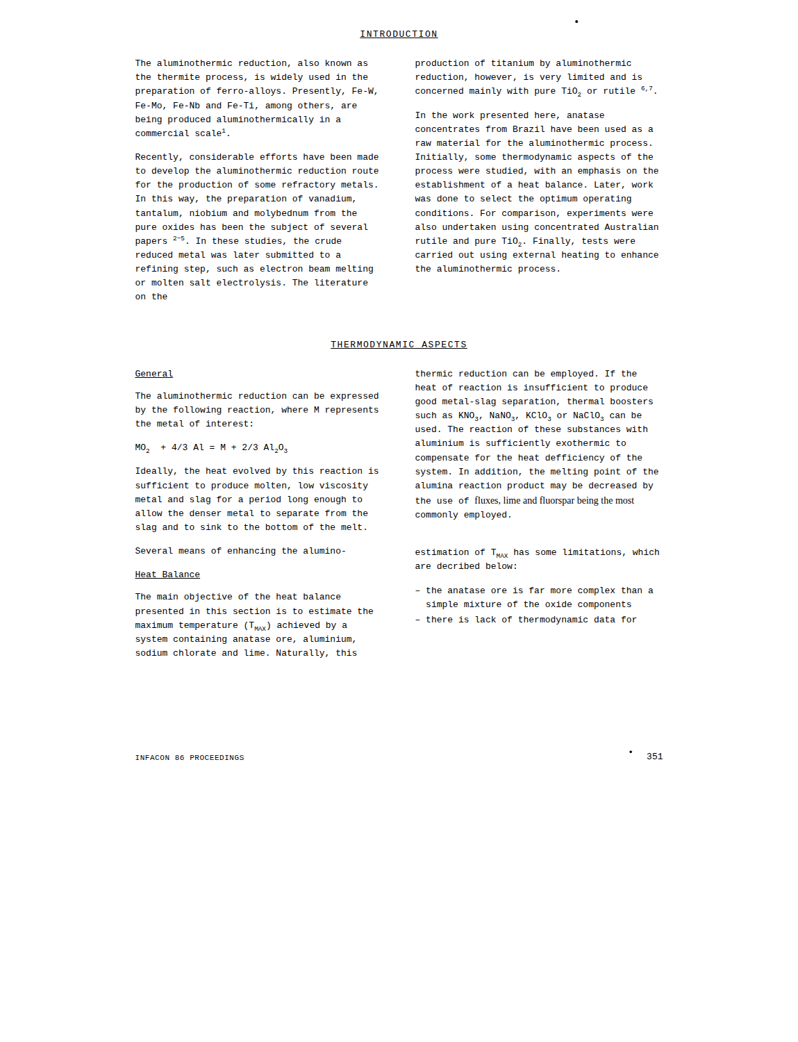•
INTRODUCTION
The aluminothermic reduction, also known as the thermite process, is widely used in the preparation of ferro-alloys. Presently, Fe-W, Fe-Mo, Fe-Nb and Fe-Ti, among others, are being produced aluminothermically in a commercial scale1.
Recently, considerable efforts have been made to develop the aluminothermic reduction route for the production of some refractory metals. In this way, the preparation of vanadium, tantalum, niobium and molybednum from the pure oxides has been the subject of several papers 2−5. In these studies, the crude reduced metal was later submitted to a refining step, such as electron beam melting or molten salt electrolysis. The literature on the
production of titanium by aluminothermic reduction, however, is very limited and is concerned mainly with pure TiO2 or rutile 6,7.
In the work presented here, anatase concentrates from Brazil have been used as a raw material for the aluminothermic process. Initially, some thermodynamic aspects of the process were studied, with an emphasis on the establishment of a heat balance. Later, work was done to select the optimum operating conditions. For comparison, experiments were also undertaken using concentrated Australian rutile and pure TiO2. Finally, tests were carried out using external heating to enhance the aluminothermic process.
THERMODYNAMIC ASPECTS
General
The aluminothermic reduction can be expressed by the following reaction, where M represents the metal of interest:
MO2 + 4/3 Al = M + 2/3 Al2O3
Ideally, the heat evolved by this reaction is sufficient to produce molten, low viscosity metal and slag for a period long enough to allow the denser metal to separate from the slag and to sink to the bottom of the melt.
Several means of enhancing the alumino-
Heat Balance
The main objective of the heat balance presented in this section is to estimate the maximum temperature (TMAX) achieved by a system containing anatase ore, aluminium, sodium chlorate and lime. Naturally, this
thermic reduction can be employed. If the heat of reaction is insufficient to produce good metal-slag separation, thermal boosters such as KNO3, NaNO3, KClO3 or NaClO3 can be used. The reaction of these substances with aluminium is sufficiently exothermic to compensate for the heat defficiency of the system. In addition, the melting point of the alumina reaction product may be decreased by the use of fluxes, lime and fluorspar being the most commonly employed.
estimation of TMAX has some limitations, which are decribed below:
the anatase ore is far more complex than a simple mixture of the oxide components
there is lack of thermodynamic data for
INFACON 86 PROCEEDINGS • 351